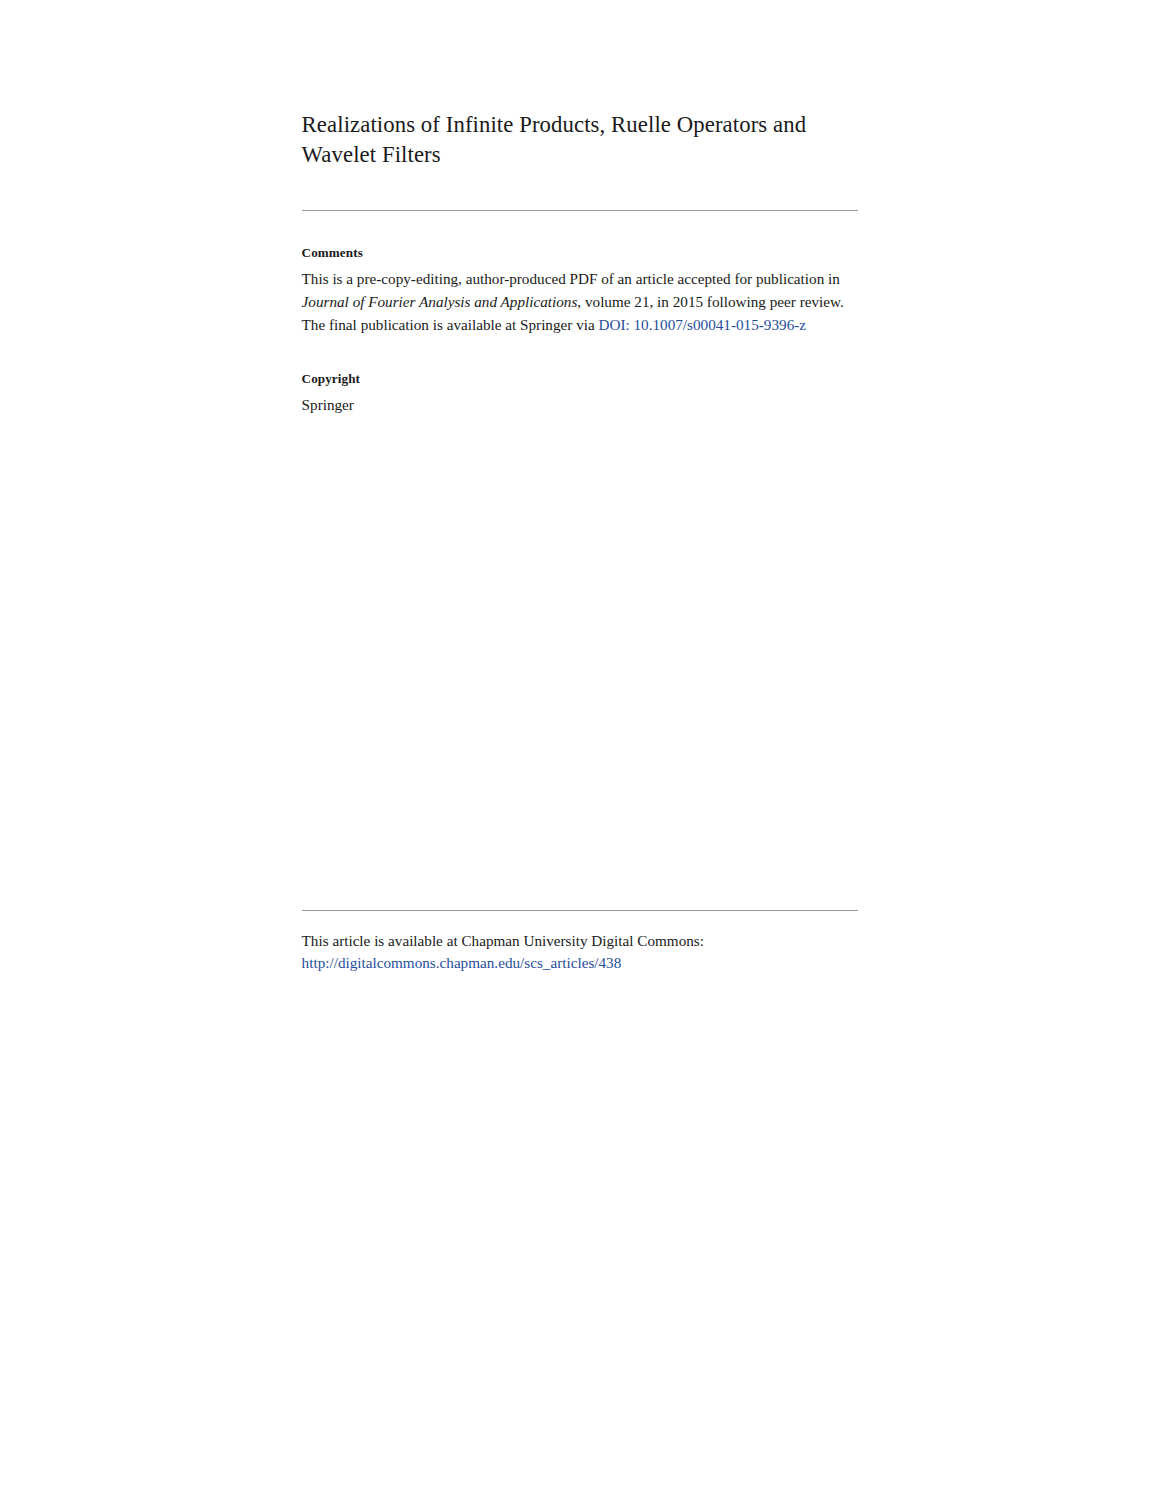Realizations of Infinite Products, Ruelle Operators and Wavelet Filters
Comments
This is a pre-copy-editing, author-produced PDF of an article accepted for publication in Journal of Fourier Analysis and Applications, volume 21, in 2015 following peer review. The final publication is available at Springer via DOI: 10.1007/s00041-015-9396-z
Copyright
Springer
This article is available at Chapman University Digital Commons: http://digitalcommons.chapman.edu/scs_articles/438